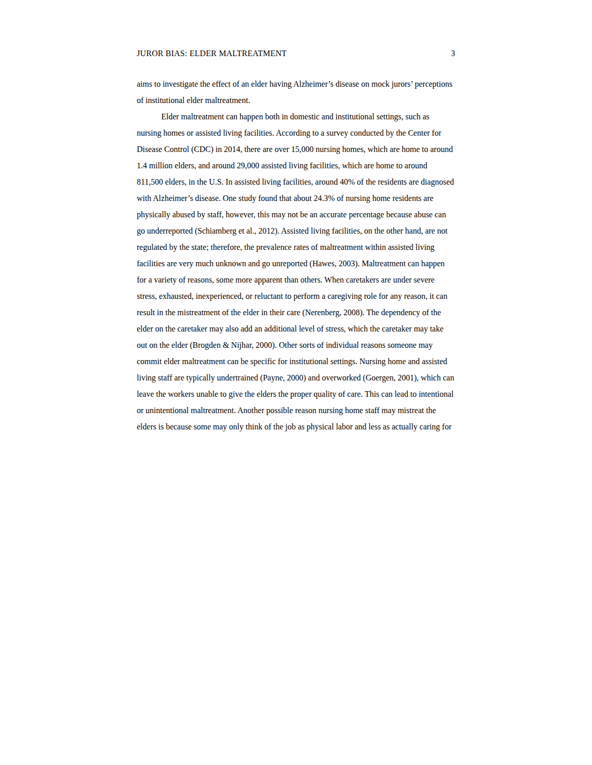Juror Bias: Elder Maltreatment 3
aims to investigate the effect of an elder having Alzheimer’s disease on mock jurors’ perceptions of institutional elder maltreatment.
Elder maltreatment can happen both in domestic and institutional settings, such as nursing homes or assisted living facilities. According to a survey conducted by the Center for Disease Control (CDC) in 2014, there are over 15,000 nursing homes, which are home to around 1.4 million elders, and around 29,000 assisted living facilities, which are home to around 811,500 elders, in the U.S. In assisted living facilities, around 40% of the residents are diagnosed with Alzheimer’s disease. One study found that about 24.3% of nursing home residents are physically abused by staff, however, this may not be an accurate percentage because abuse can go underreported (Schiamberg et al., 2012). Assisted living facilities, on the other hand, are not regulated by the state; therefore, the prevalence rates of maltreatment within assisted living facilities are very much unknown and go unreported (Hawes, 2003). Maltreatment can happen for a variety of reasons, some more apparent than others. When caretakers are under severe stress, exhausted, inexperienced, or reluctant to perform a caregiving role for any reason, it can result in the mistreatment of the elder in their care (Nerenberg, 2008). The dependency of the elder on the caretaker may also add an additional level of stress, which the caretaker may take out on the elder (Brogden & Nijhar, 2000). Other sorts of individual reasons someone may commit elder maltreatment can be specific for institutional settings. Nursing home and assisted living staff are typically undertrained (Payne, 2000) and overworked (Goergen, 2001), which can leave the workers unable to give the elders the proper quality of care. This can lead to intentional or unintentional maltreatment. Another possible reason nursing home staff may mistreat the elders is because some may only think of the job as physical labor and less as actually caring for